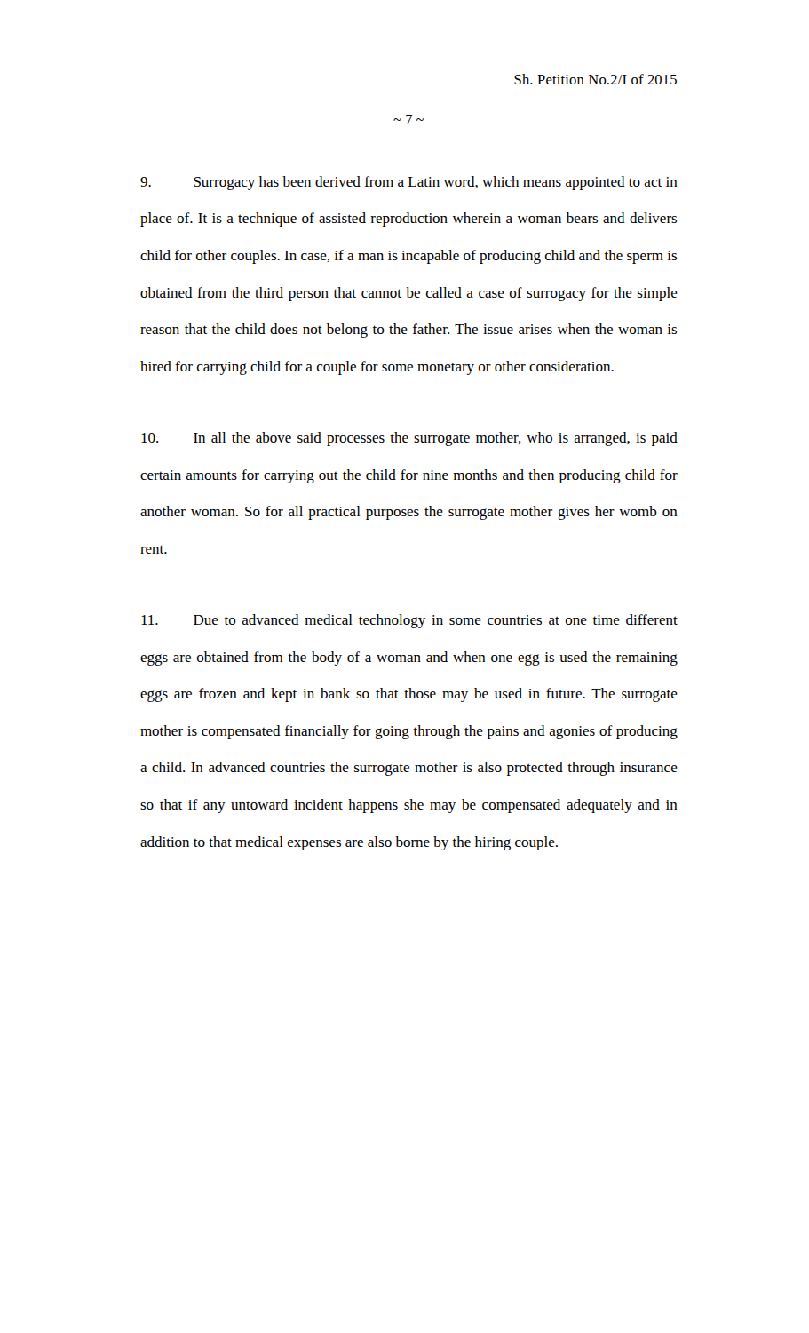Sh. Petition No.2/I of 2015
~ 7 ~
9. Surrogacy has been derived from a Latin word, which means appointed to act in place of. It is a technique of assisted reproduction wherein a woman bears and delivers child for other couples. In case, if a man is incapable of producing child and the sperm is obtained from the third person that cannot be called a case of surrogacy for the simple reason that the child does not belong to the father. The issue arises when the woman is hired for carrying child for a couple for some monetary or other consideration.
10. In all the above said processes the surrogate mother, who is arranged, is paid certain amounts for carrying out the child for nine months and then producing child for another woman. So for all practical purposes the surrogate mother gives her womb on rent.
11. Due to advanced medical technology in some countries at one time different eggs are obtained from the body of a woman and when one egg is used the remaining eggs are frozen and kept in bank so that those may be used in future. The surrogate mother is compensated financially for going through the pains and agonies of producing a child. In advanced countries the surrogate mother is also protected through insurance so that if any untoward incident happens she may be compensated adequately and in addition to that medical expenses are also borne by the hiring couple.